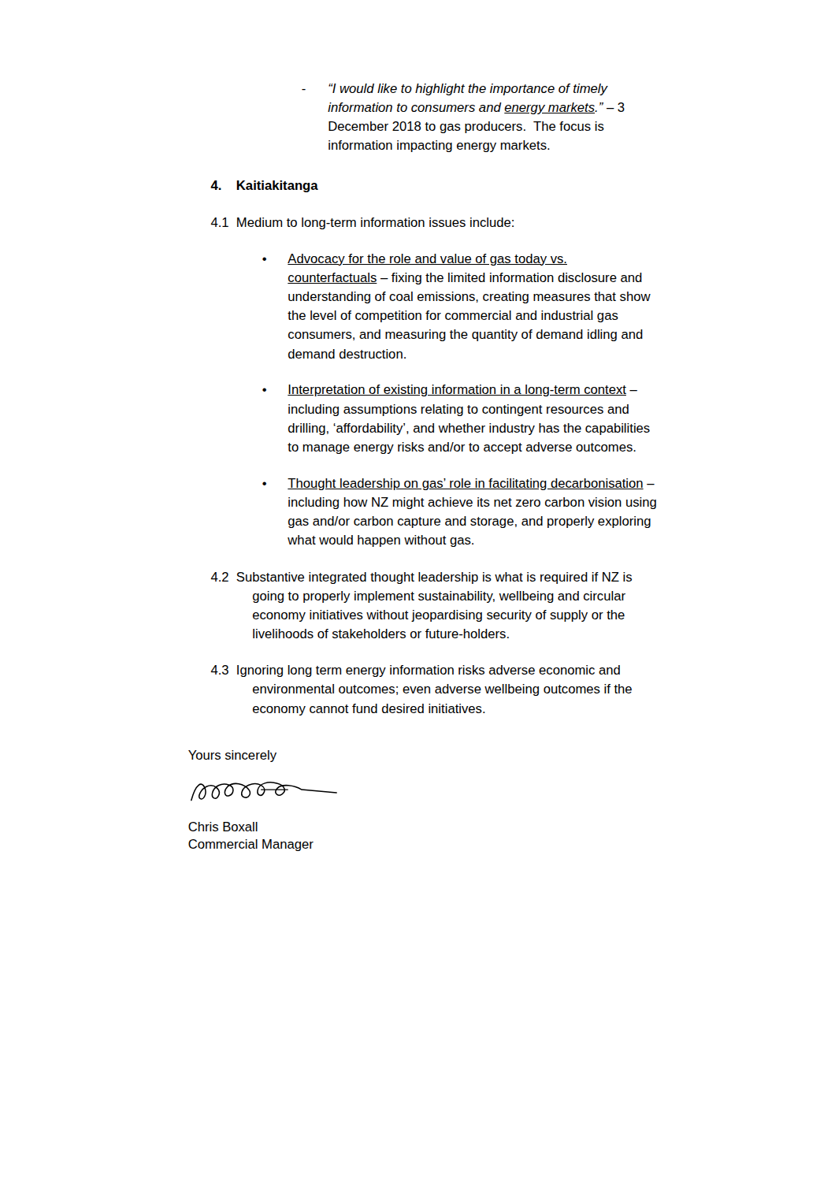-
“I would like to highlight the importance of timely information to consumers and energy markets.” – 3 December 2018 to gas producers. The focus is information impacting energy markets.
4. Kaitiakitanga
4.1 Medium to long-term information issues include:
Advocacy for the role and value of gas today vs. counterfactuals – fixing the limited information disclosure and understanding of coal emissions, creating measures that show the level of competition for commercial and industrial gas consumers, and measuring the quantity of demand idling and demand destruction.
Interpretation of existing information in a long-term context – including assumptions relating to contingent resources and drilling, ‘affordability’, and whether industry has the capabilities to manage energy risks and/or to accept adverse outcomes.
Thought leadership on gas’ role in facilitating decarbonisation – including how NZ might achieve its net zero carbon vision using gas and/or carbon capture and storage, and properly exploring what would happen without gas.
4.2 Substantive integrated thought leadership is what is required if NZ is going to properly implement sustainability, wellbeing and circular economy initiatives without jeopardising security of supply or the livelihoods of stakeholders or future-holders.
4.3 Ignoring long term energy information risks adverse economic and environmental outcomes; even adverse wellbeing outcomes if the economy cannot fund desired initiatives.
Yours sincerely
Chris Boxall Commercial Manager